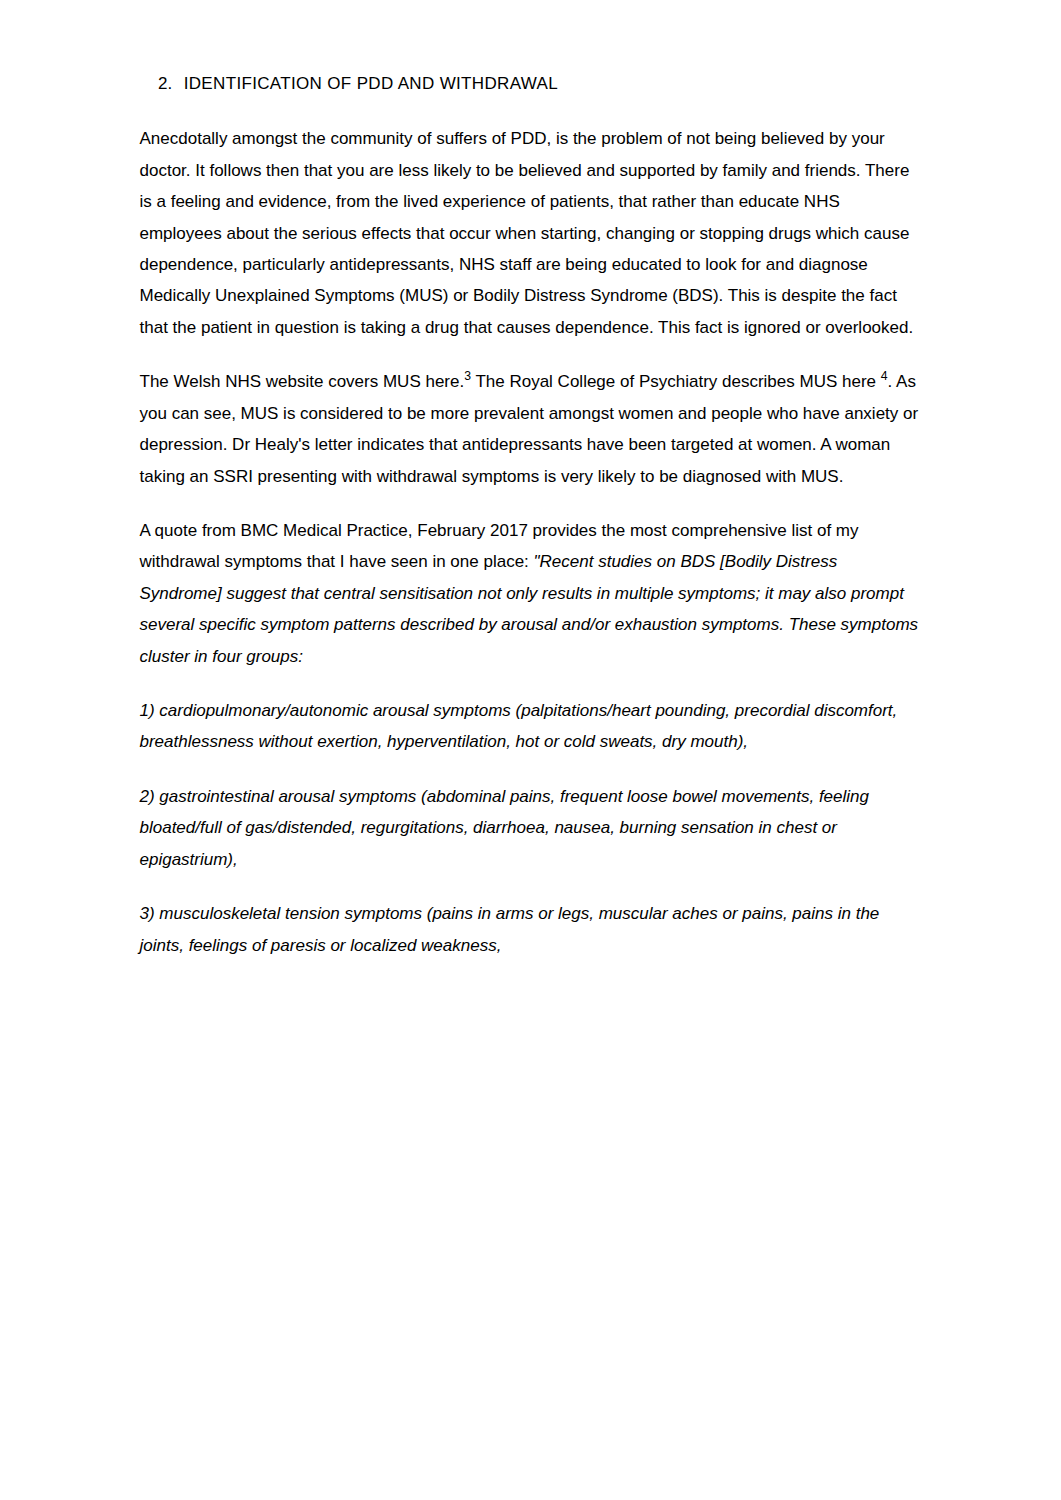IDENTIFICATION OF PDD AND WITHDRAWAL
Anecdotally amongst the community of suffers of PDD, is the problem of not being believed by your doctor. It follows then that you are less likely to be believed and supported by family and friends. There is a feeling and evidence, from the lived experience of patients, that rather than educate NHS employees about the serious effects that occur when starting, changing or stopping drugs which cause dependence, particularly antidepressants, NHS staff are being educated to look for and diagnose Medically Unexplained Symptoms (MUS) or Bodily Distress Syndrome (BDS). This is despite the fact that the patient in question is taking a drug that causes dependence. This fact is ignored or overlooked.
The Welsh NHS website covers MUS here.3 The Royal College of Psychiatry describes MUS here 4. As you can see, MUS is considered to be more prevalent amongst women and people who have anxiety or depression. Dr Healy's letter indicates that antidepressants have been targeted at women. A woman taking an SSRI presenting with withdrawal symptoms is very likely to be diagnosed with MUS.
A quote from BMC Medical Practice, February 2017 provides the most comprehensive list of my withdrawal symptoms that I have seen in one place: "Recent studies on BDS [Bodily Distress Syndrome] suggest that central sensitisation not only results in multiple symptoms; it may also prompt several specific symptom patterns described by arousal and/or exhaustion symptoms. These symptoms cluster in four groups:
1) cardiopulmonary/autonomic arousal symptoms (palpitations/heart pounding, precordial discomfort, breathlessness without exertion, hyperventilation, hot or cold sweats, dry mouth),
2) gastrointestinal arousal symptoms (abdominal pains, frequent loose bowel movements, feeling bloated/full of gas/distended, regurgitations, diarrhoea, nausea, burning sensation in chest or epigastrium),
3) musculoskeletal tension symptoms (pains in arms or legs, muscular aches or pains, pains in the joints, feelings of paresis or localized weakness,